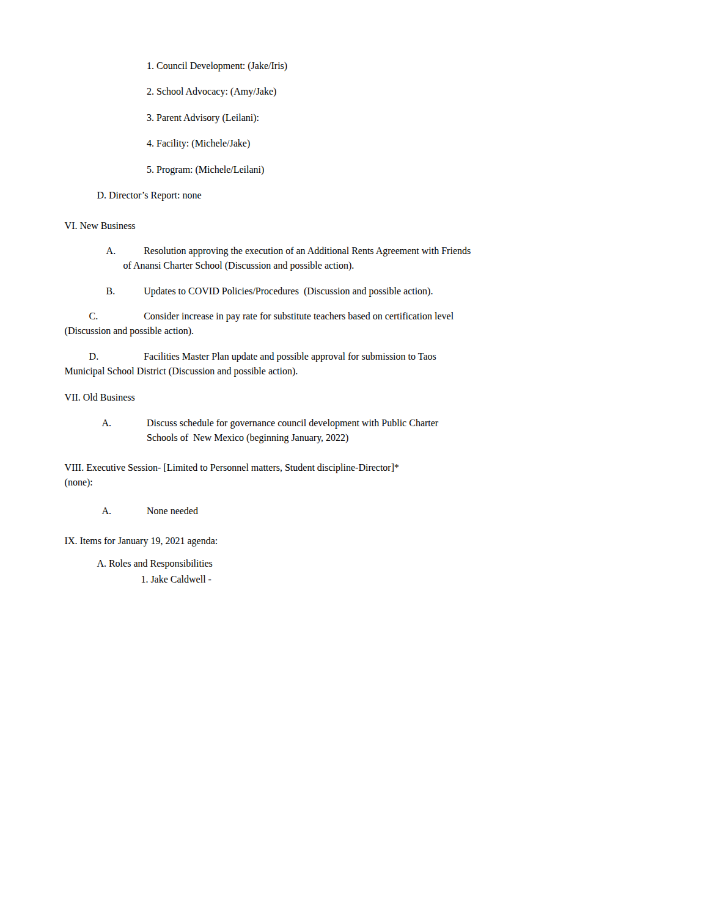1. Council Development: (Jake/Iris)
2. School Advocacy: (Amy/Jake)
3. Parent Advisory (Leilani):
4. Facility: (Michele/Jake)
5. Program: (Michele/Leilani)
D. Director’s Report: none
VI. New Business
A. Resolution approving the execution of an Additional Rents Agreement with Friends of Anansi Charter School (Discussion and possible action).
B. Updates to COVID Policies/Procedures (Discussion and possible action).
C. Consider increase in pay rate for substitute teachers based on certification level (Discussion and possible action).
D. Facilities Master Plan update and possible approval for submission to Taos Municipal School District (Discussion and possible action).
VII. Old Business
A. Discuss schedule for governance council development with Public Charter
Schools of New Mexico (beginning January, 2022)
VIII. Executive Session- [Limited to Personnel matters, Student discipline-Director]*
(none):
A. None needed
IX. Items for January 19, 2021 agenda:
A. Roles and Responsibilities
1. Jake Caldwell -